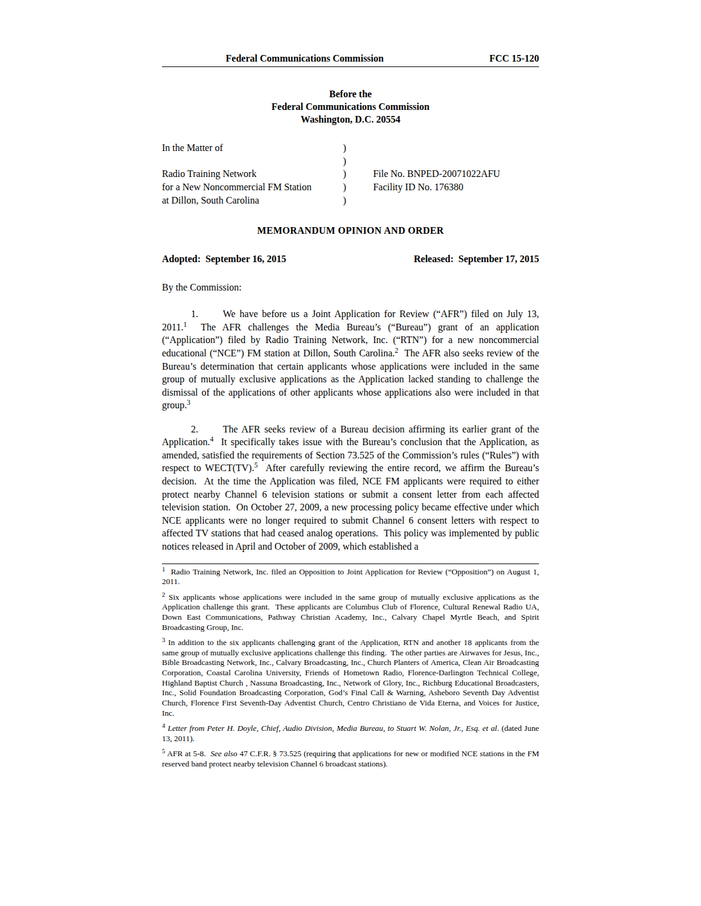Federal Communications Commission
FCC 15-120
Before the
Federal Communications Commission
Washington, D.C. 20554
| In the Matter of | ) | |
| | ) | |
| Radio Training Network | ) | File No. BNPED-20071022AFU |
| for a New Noncommercial FM Station | ) | Facility ID No. 176380 |
| at Dillon, South Carolina | ) | |
MEMORANDUM OPINION AND ORDER
Adopted: September 16, 2015
Released: September 17, 2015
By the Commission:
1. We have before us a Joint Application for Review (“AFR”) filed on July 13, 2011.1 The AFR challenges the Media Bureau’s (“Bureau”) grant of an application (“Application”) filed by Radio Training Network, Inc. (“RTN”) for a new noncommercial educational (“NCE”) FM station at Dillon, South Carolina.2 The AFR also seeks review of the Bureau’s determination that certain applicants whose applications were included in the same group of mutually exclusive applications as the Application lacked standing to challenge the dismissal of the applications of other applicants whose applications also were included in that group.3
2. The AFR seeks review of a Bureau decision affirming its earlier grant of the Application.4 It specifically takes issue with the Bureau’s conclusion that the Application, as amended, satisfied the requirements of Section 73.525 of the Commission’s rules (“Rules”) with respect to WECT(TV).5 After carefully reviewing the entire record, we affirm the Bureau’s decision. At the time the Application was filed, NCE FM applicants were required to either protect nearby Channel 6 television stations or submit a consent letter from each affected television station. On October 27, 2009, a new processing policy became effective under which NCE applicants were no longer required to submit Channel 6 consent letters with respect to affected TV stations that had ceased analog operations. This policy was implemented by public notices released in April and October of 2009, which established a
1 Radio Training Network, Inc. filed an Opposition to Joint Application for Review (“Opposition”) on August 1, 2011.
2 Six applicants whose applications were included in the same group of mutually exclusive applications as the Application challenge this grant. These applicants are Columbus Club of Florence, Cultural Renewal Radio UA, Down East Communications, Pathway Christian Academy, Inc., Calvary Chapel Myrtle Beach, and Spirit Broadcasting Group, Inc.
3 In addition to the six applicants challenging grant of the Application, RTN and another 18 applicants from the same group of mutually exclusive applications challenge this finding. The other parties are Airwaves for Jesus, Inc., Bible Broadcasting Network, Inc., Calvary Broadcasting, Inc., Church Planters of America, Clean Air Broadcasting Corporation, Coastal Carolina University, Friends of Hometown Radio, Florence-Darlington Technical College, Highland Baptist Church , Nassuna Broadcasting, Inc., Network of Glory, Inc., Richburg Educational Broadcasters, Inc., Solid Foundation Broadcasting Corporation, God’s Final Call & Warning, Asheboro Seventh Day Adventist Church, Florence First Seventh-Day Adventist Church, Centro Christiano de Vida Eterna, and Voices for Justice, Inc.
4 Letter from Peter H. Doyle, Chief, Audio Division, Media Bureau, to Stuart W. Nolan, Jr., Esq. et al. (dated June 13, 2011).
5 AFR at 5-8. See also 47 C.F.R. § 73.525 (requiring that applications for new or modified NCE stations in the FM reserved band protect nearby television Channel 6 broadcast stations).